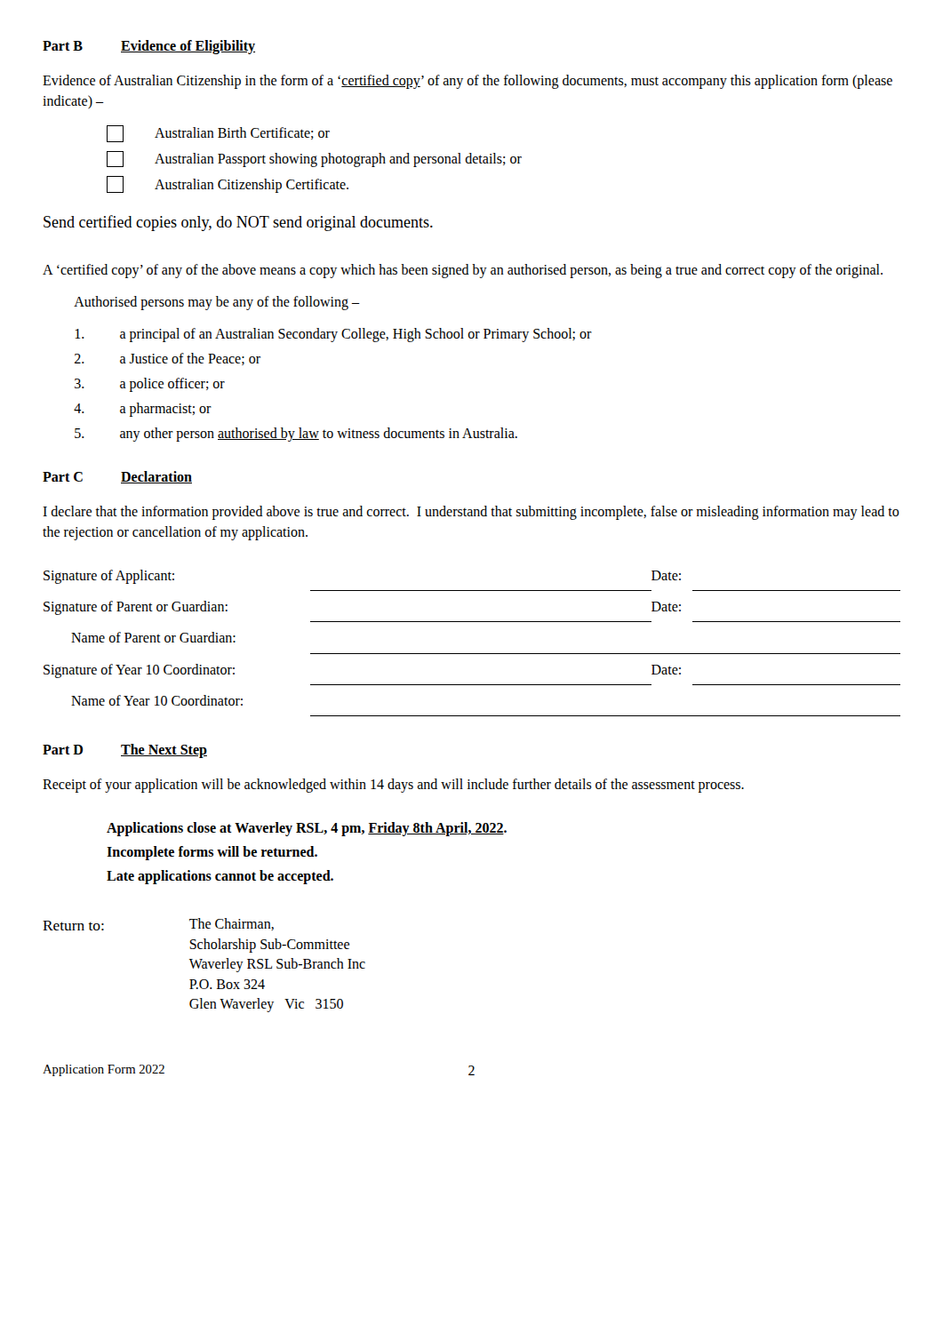Part BEvidence of Eligibility
Evidence of Australian Citizenship in the form of a ‘certified copy’ of any of the following documents, must accompany this application form (please indicate) –
Australian Birth Certificate; or
Australian Passport showing photograph and personal details; or
Australian Citizenship Certificate.
Send certified copies only, do NOT send original documents.
A ‘certified copy’ of any of the above means a copy which has been signed by an authorised person, as being a true and correct copy of the original.
Authorised persons may be any of the following –
a principal of an Australian Secondary College, High School or Primary School; or
a Justice of the Peace; or
a police officer; or
a pharmacist; or
any other person authorised by law to witness documents in Australia.
Part CDeclaration
I declare that the information provided above is true and correct. I understand that submitting incomplete, false or misleading information may lead to the rejection or cancellation of my application.
| Signature of Applicant: | | Date: | |
| Signature of Parent or Guardian: | | Date: | |
| Name of Parent or Guardian: | |
| Signature of Year 10 Coordinator: | | Date: | |
| Name of Year 10 Coordinator: | |
Part DThe Next Step
Receipt of your application will be acknowledged within 14 days and will include further details of the assessment process.
Applications close at Waverley RSL, 4 pm, Friday 8th April, 2022.
Incomplete forms will be returned.
Late applications cannot be accepted.
Return to:
The Chairman,
Scholarship Sub-Committee
Waverley RSL Sub-Branch Inc
P.O. Box 324
Glen Waverley Vic 3150
Application Form 2022
2